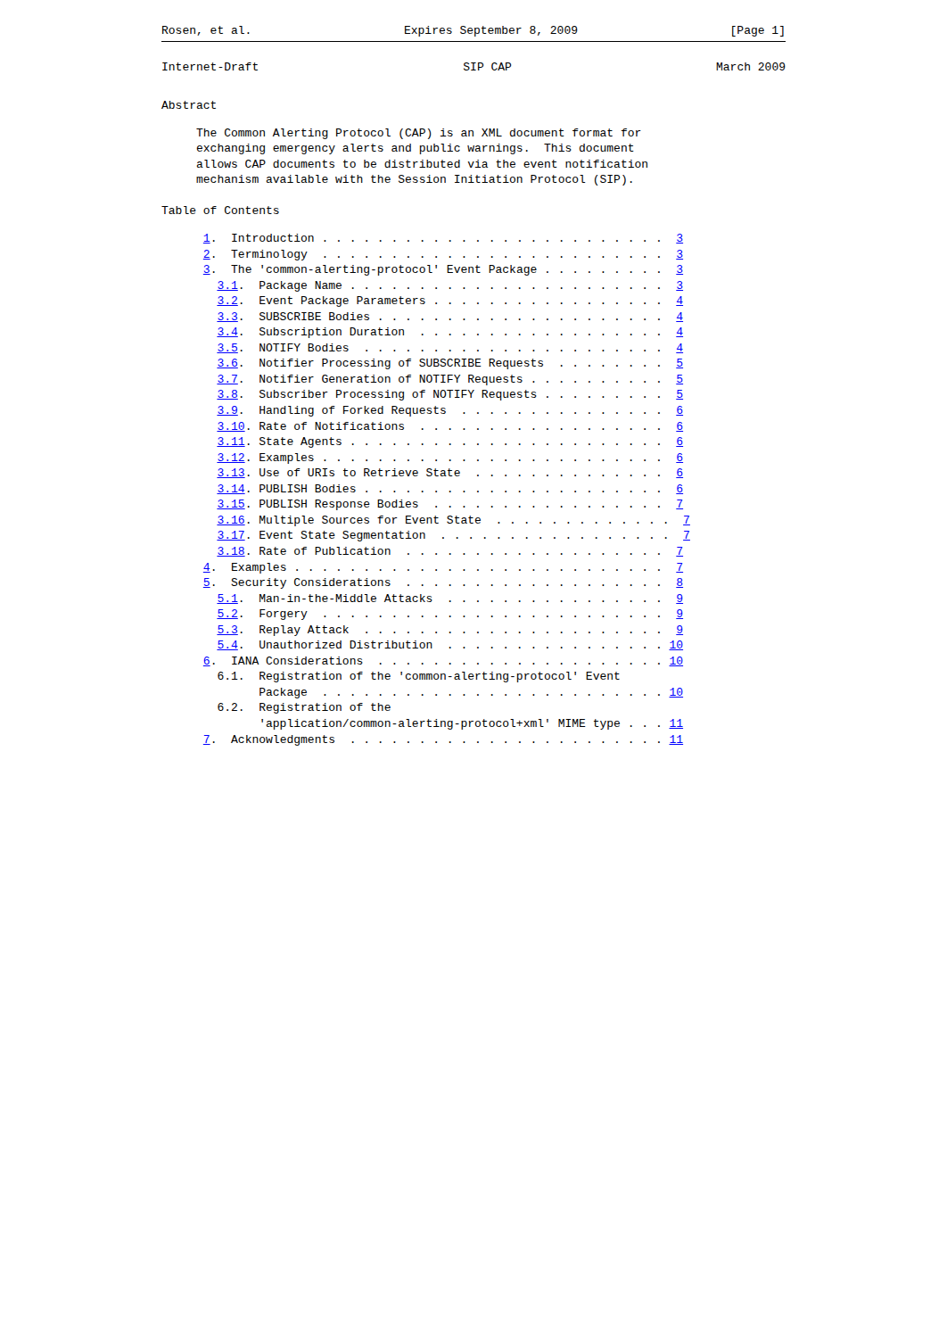Rosen, et al. Expires September 8, 2009 [Page 1]
Internet-Draft SIP CAP March 2009
Abstract
The Common Alerting Protocol (CAP) is an XML document format for
exchanging emergency alerts and public warnings.  This document
allows CAP documents to be distributed via the event notification
mechanism available with the Session Initiation Protocol (SIP).
Table of Contents
1. Introduction . . . . . . . . . . . . . . . . . . . . . . . . . 3
2. Terminology . . . . . . . . . . . . . . . . . . . . . . . . . 3
3. The 'common-alerting-protocol' Event Package . . . . . . . . . 3
3.1. Package Name . . . . . . . . . . . . . . . . . . . . . . . 3
3.2. Event Package Parameters . . . . . . . . . . . . . . . . . 4
3.3. SUBSCRIBE Bodies . . . . . . . . . . . . . . . . . . . . . 4
3.4. Subscription Duration . . . . . . . . . . . . . . . . . . 4
3.5. NOTIFY Bodies . . . . . . . . . . . . . . . . . . . . . . 4
3.6. Notifier Processing of SUBSCRIBE Requests . . . . . . . . 5
3.7. Notifier Generation of NOTIFY Requests . . . . . . . . . . 5
3.8. Subscriber Processing of NOTIFY Requests . . . . . . . . . 5
3.9. Handling of Forked Requests . . . . . . . . . . . . . . . 6
3.10. Rate of Notifications . . . . . . . . . . . . . . . . . . 6
3.11. State Agents . . . . . . . . . . . . . . . . . . . . . . . 6
3.12. Examples . . . . . . . . . . . . . . . . . . . . . . . . . 6
3.13. Use of URIs to Retrieve State . . . . . . . . . . . . . . 6
3.14. PUBLISH Bodies . . . . . . . . . . . . . . . . . . . . . . 6
3.15. PUBLISH Response Bodies . . . . . . . . . . . . . . . . . 7
3.16. Multiple Sources for Event State . . . . . . . . . . . . . 7
3.17. Event State Segmentation . . . . . . . . . . . . . . . . . 7
3.18. Rate of Publication . . . . . . . . . . . . . . . . . . . 7
4. Examples . . . . . . . . . . . . . . . . . . . . . . . . . . . 7
5. Security Considerations . . . . . . . . . . . . . . . . . . . 8
5.1. Man-in-the-Middle Attacks . . . . . . . . . . . . . . . . 9
5.2. Forgery . . . . . . . . . . . . . . . . . . . . . . . . . 9
5.3. Replay Attack . . . . . . . . . . . . . . . . . . . . . . 9
5.4. Unauthorized Distribution . . . . . . . . . . . . . . . . 10
6. IANA Considerations . . . . . . . . . . . . . . . . . . . . . 10
6.1. Registration of the 'common-alerting-protocol' Event
Package . . . . . . . . . . . . . . . . . . . . . . . . . 10
6.2. Registration of the
'application/common-alerting-protocol+xml' MIME type . . . 11
7. Acknowledgments . . . . . . . . . . . . . . . . . . . . . . . 11